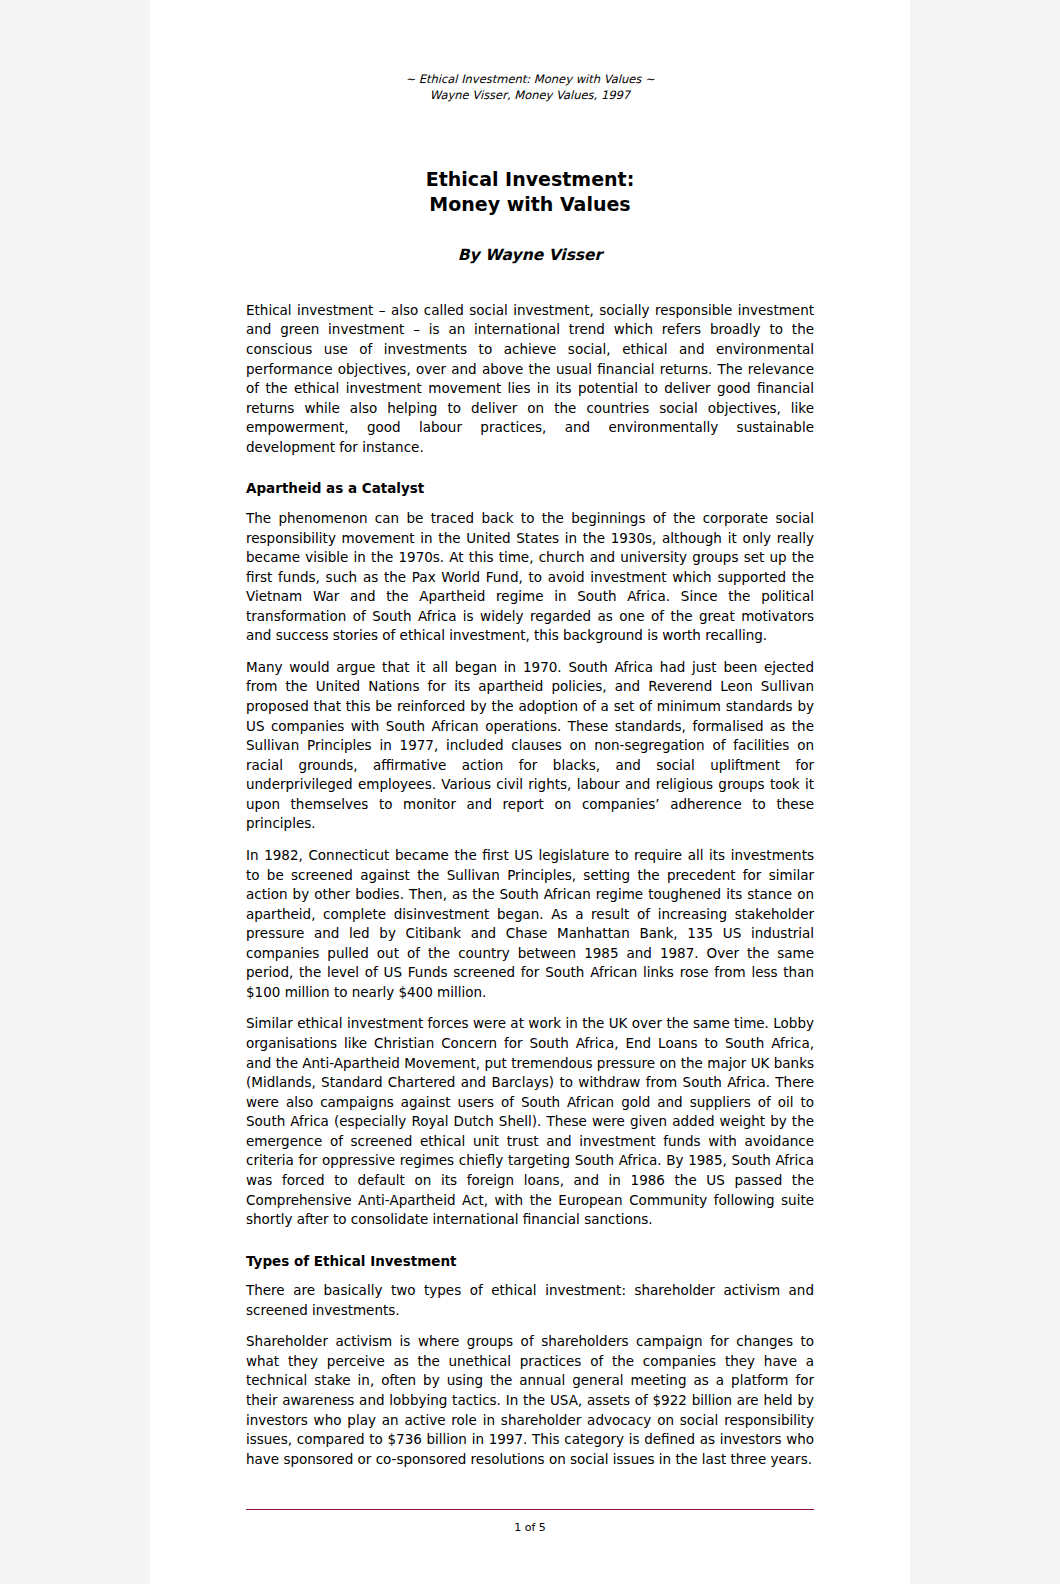~ Ethical Investment: Money with Values ~
Wayne Visser, Money Values, 1997
Ethical Investment:
Money with Values
By Wayne Visser
Ethical investment – also called social investment, socially responsible investment and green investment – is an international trend which refers broadly to the conscious use of investments to achieve social, ethical and environmental performance objectives, over and above the usual financial returns. The relevance of the ethical investment movement lies in its potential to deliver good financial returns while also helping to deliver on the countries social objectives, like empowerment, good labour practices, and environmentally sustainable development for instance.
Apartheid as a Catalyst
The phenomenon can be traced back to the beginnings of the corporate social responsibility movement in the United States in the 1930s, although it only really became visible in the 1970s. At this time, church and university groups set up the first funds, such as the Pax World Fund, to avoid investment which supported the Vietnam War and the Apartheid regime in South Africa. Since the political transformation of South Africa is widely regarded as one of the great motivators and success stories of ethical investment, this background is worth recalling.
Many would argue that it all began in 1970. South Africa had just been ejected from the United Nations for its apartheid policies, and Reverend Leon Sullivan proposed that this be reinforced by the adoption of a set of minimum standards by US companies with South African operations. These standards, formalised as the Sullivan Principles in 1977, included clauses on non-segregation of facilities on racial grounds, affirmative action for blacks, and social upliftment for underprivileged employees. Various civil rights, labour and religious groups took it upon themselves to monitor and report on companies’ adherence to these principles.
In 1982, Connecticut became the first US legislature to require all its investments to be screened against the Sullivan Principles, setting the precedent for similar action by other bodies. Then, as the South African regime toughened its stance on apartheid, complete disinvestment began. As a result of increasing stakeholder pressure and led by Citibank and Chase Manhattan Bank, 135 US industrial companies pulled out of the country between 1985 and 1987. Over the same period, the level of US Funds screened for South African links rose from less than $100 million to nearly $400 million.
Similar ethical investment forces were at work in the UK over the same time. Lobby organisations like Christian Concern for South Africa, End Loans to South Africa, and the Anti-Apartheid Movement, put tremendous pressure on the major UK banks (Midlands, Standard Chartered and Barclays) to withdraw from South Africa. There were also campaigns against users of South African gold and suppliers of oil to South Africa (especially Royal Dutch Shell). These were given added weight by the emergence of screened ethical unit trust and investment funds with avoidance criteria for oppressive regimes chiefly targeting South Africa. By 1985, South Africa was forced to default on its foreign loans, and in 1986 the US passed the Comprehensive Anti-Apartheid Act, with the European Community following suite shortly after to consolidate international financial sanctions.
Types of Ethical Investment
There are basically two types of ethical investment: shareholder activism and screened investments.
Shareholder activism is where groups of shareholders campaign for changes to what they perceive as the unethical practices of the companies they have a technical stake in, often by using the annual general meeting as a platform for their awareness and lobbying tactics. In the USA, assets of $922 billion are held by investors who play an active role in shareholder advocacy on social responsibility issues, compared to $736 billion in 1997. This category is defined as investors who have sponsored or co-sponsored resolutions on social issues in the last three years.
1 of 5